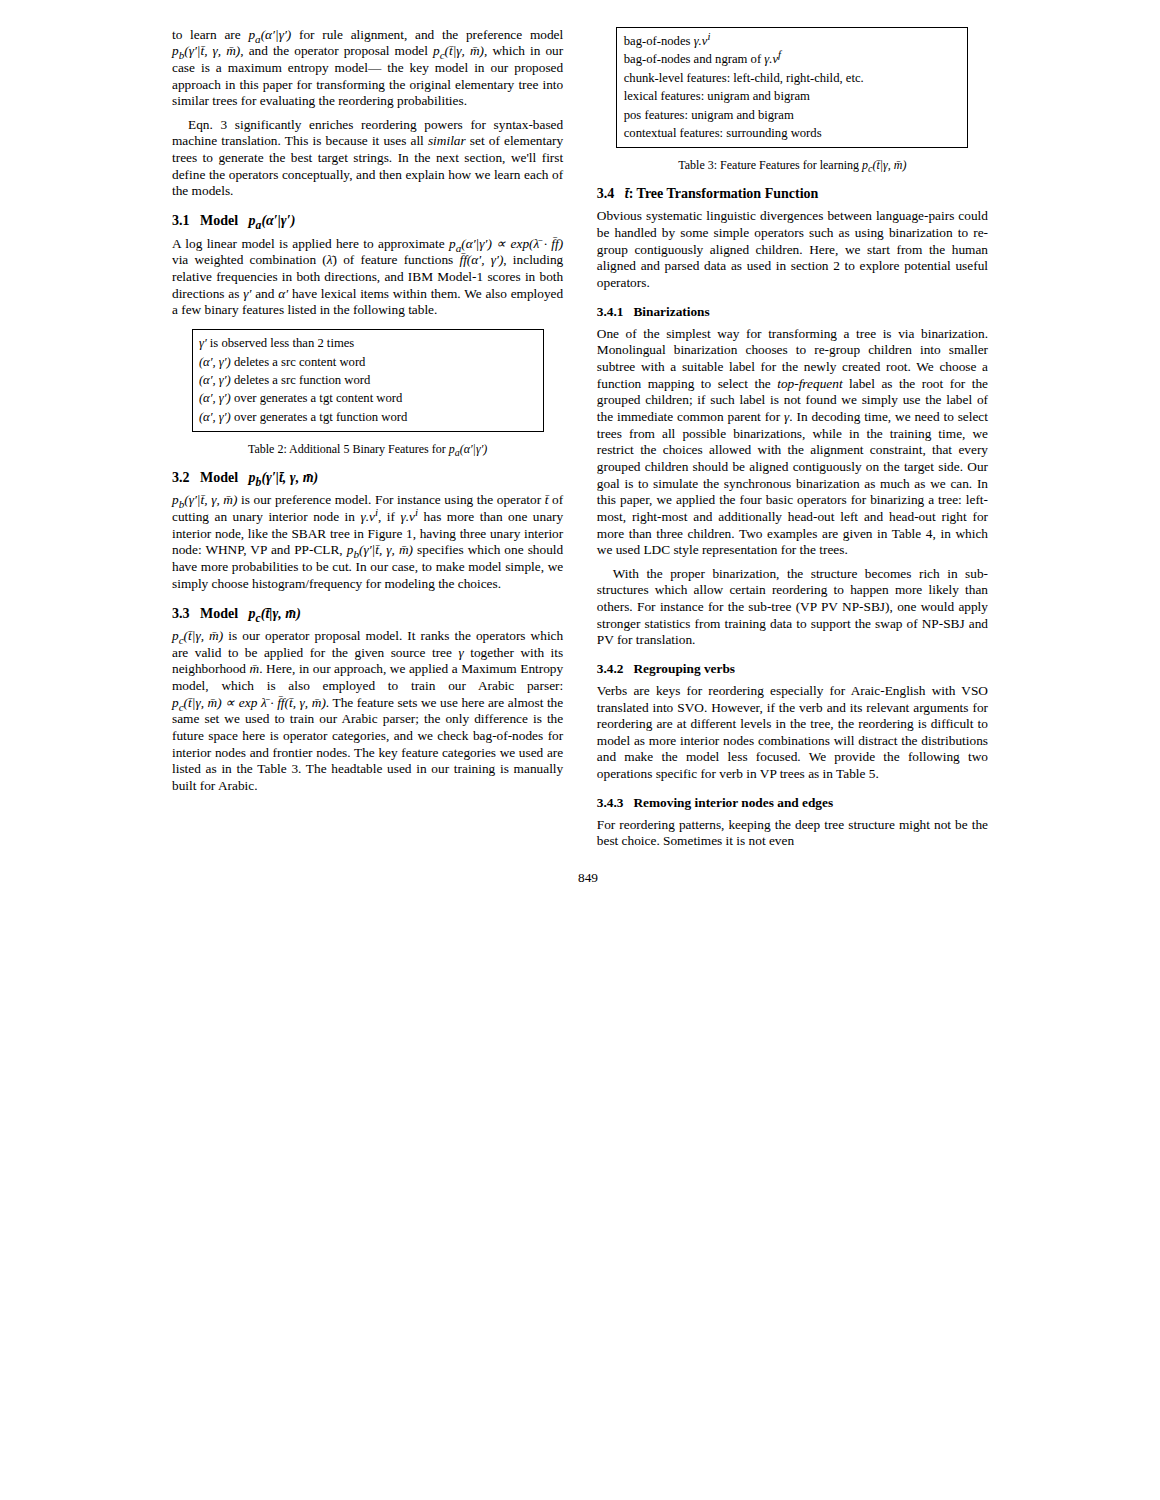to learn are pa(α′|γ′) for rule alignment, and the preference model pb(γ′|t̄, γ, m̄), and the operator proposal model pc(t̄|γ, m̄), which in our case is a maximum entropy model— the key model in our proposed approach in this paper for transforming the original elementary tree into similar trees for evaluating the reordering probabilities.
Eqn. 3 significantly enriches reordering powers for syntax-based machine translation. This is because it uses all similar set of elementary trees to generate the best target strings. In the next section, we'll first define the operators conceptually, and then explain how we learn each of the models.
3.1 Model pa(α′|γ′)
A log linear model is applied here to approximate pa(α′|γ′) ∝ exp(λ̄ · f̄f) via weighted combination (λ̄) of feature functions f̄f(α′, γ′), including relative frequencies in both directions, and IBM Model-1 scores in both directions as γ′ and α′ have lexical items within them. We also employed a few binary features listed in the following table.
γ′ is observed less than 2 times
(α′, γ′) deletes a src content word
(α′, γ′) deletes a src function word
(α′, γ′) over generates a tgt content word
(α′, γ′) over generates a tgt function word
Table 2: Additional 5 Binary Features for pa(α′|γ′)
3.2 Model pb(γ′|t̄, γ, m̄)
pb(γ′|t̄, γ, m̄) is our preference model. For instance using the operator t̄ of cutting an unary interior node in γ.vi, if γ.vi has more than one unary interior node, like the SBAR tree in Figure 1, having three unary interior node: WHNP, VP and PP-CLR, pb(γ′|t̄, γ, m̄) specifies which one should have more probabilities to be cut. In our case, to make model simple, we simply choose histogram/frequency for modeling the choices.
3.3 Model pc(t̄|γ, m̄)
pc(t̄|γ, m̄) is our operator proposal model. It ranks the operators which are valid to be applied for the given source tree γ together with its neighborhood m̄. Here, in our approach, we applied a Maximum Entropy model, which is also employed to train our Arabic parser: pc(t̄|γ, m̄) ∝ exp λ̄ · f̄f(t̄, γ, m̄). The feature sets we use here are almost the same set we used to train our Arabic parser; the only difference is the future space here is operator categories, and we check bag-of-nodes for interior nodes and frontier nodes. The key feature categories we used are listed as in the Table 3. The headtable used in our training is manually built for Arabic.
bag-of-nodes γ.vi
bag-of-nodes and ngram of γ.vf
chunk-level features: left-child, right-child, etc.
lexical features: unigram and bigram
pos features: unigram and bigram
contextual features: surrounding words
Table 3: Feature Features for learning pc(t̄|γ, m̄)
3.4 t̄: Tree Transformation Function
Obvious systematic linguistic divergences between language-pairs could be handled by some simple operators such as using binarization to re-group contiguously aligned children. Here, we start from the human aligned and parsed data as used in section 2 to explore potential useful operators.
3.4.1 Binarizations
One of the simplest way for transforming a tree is via binarization. Monolingual binarization chooses to re-group children into smaller subtree with a suitable label for the newly created root. We choose a function mapping to select the top-frequent label as the root for the grouped children; if such label is not found we simply use the label of the immediate common parent for γ. In decoding time, we need to select trees from all possible binarizations, while in the training time, we restrict the choices allowed with the alignment constraint, that every grouped children should be aligned contiguously on the target side. Our goal is to simulate the synchronous binarization as much as we can. In this paper, we applied the four basic operators for binarizing a tree: left-most, right-most and additionally head-out left and head-out right for more than three children. Two examples are given in Table 4, in which we used LDC style representation for the trees.
With the proper binarization, the structure becomes rich in sub-structures which allow certain reordering to happen more likely than others. For instance for the sub-tree (VP PV NP-SBJ), one would apply stronger statistics from training data to support the swap of NP-SBJ and PV for translation.
3.4.2 Regrouping verbs
Verbs are keys for reordering especially for Araic-English with VSO translated into SVO. However, if the verb and its relevant arguments for reordering are at different levels in the tree, the reordering is difficult to model as more interior nodes combinations will distract the distributions and make the model less focused. We provide the following two operations specific for verb in VP trees as in Table 5.
3.4.3 Removing interior nodes and edges
For reordering patterns, keeping the deep tree structure might not be the best choice. Sometimes it is not even
849